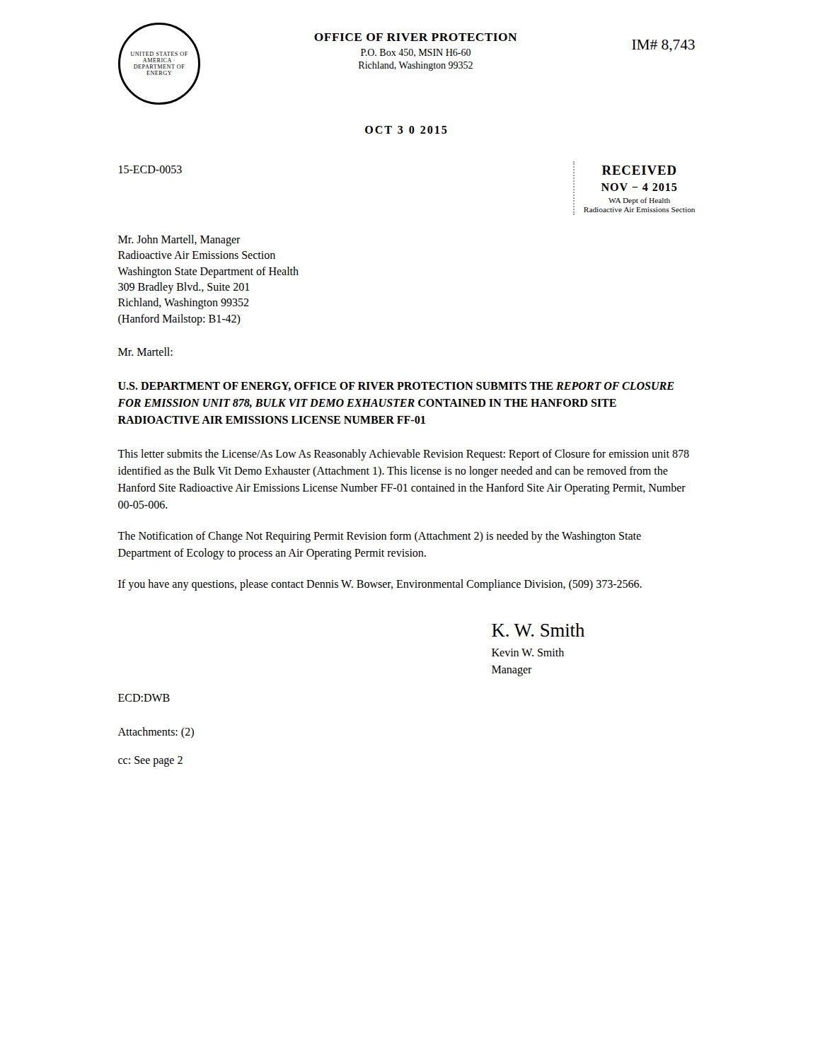UNITED STATES OF AMERICA · DEPARTMENT OF ENERGY
OFFICE OF RIVER PROTECTION
P.O. Box 450, MSIN H6-60
Richland, Washington 99352
IM# 8,743
OCT 3 0 2015
15-ECD-0053
RECEIVED
NOV − 4 2015
WA Dept of Health
Radioactive Air Emissions Section
Mr. John Martell, Manager
Radioactive Air Emissions Section
Washington State Department of Health
309 Bradley Blvd., Suite 201
Richland, Washington 99352
(Hanford Mailstop: B1-42)
Mr. Martell:
U.S. Department of Energy, Office of River Protection submits the Report of Closure for Emission Unit 878, Bulk Vit Demo Exhauster contained in the Hanford Site Radioactive Air Emissions License Number FF-01
This letter submits the License/As Low As Reasonably Achievable Revision Request: Report of Closure for emission unit 878 identified as the Bulk Vit Demo Exhauster (Attachment 1). This license is no longer needed and can be removed from the Hanford Site Radioactive Air Emissions License Number FF-01 contained in the Hanford Site Air Operating Permit, Number 00-05-006.
The Notification of Change Not Requiring Permit Revision form (Attachment 2) is needed by the Washington State Department of Ecology to process an Air Operating Permit revision.
If you have any questions, please contact Dennis W. Bowser, Environmental Compliance Division, (509) 373-2566.
K. W. Smith
Kevin W. Smith
Manager
ECD:DWB
Attachments: (2)
cc: See page 2